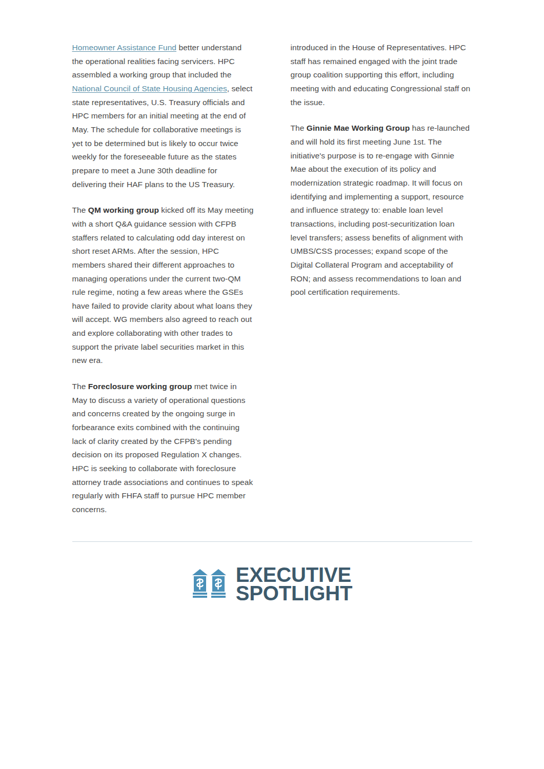Homeowner Assistance Fund better understand the operational realities facing servicers. HPC assembled a working group that included the National Council of State Housing Agencies, select state representatives, U.S. Treasury officials and HPC members for an initial meeting at the end of May. The schedule for collaborative meetings is yet to be determined but is likely to occur twice weekly for the foreseeable future as the states prepare to meet a June 30th deadline for delivering their HAF plans to the US Treasury.
The QM working group kicked off its May meeting with a short Q&A guidance session with CFPB staffers related to calculating odd day interest on short reset ARMs. After the session, HPC members shared their different approaches to managing operations under the current two-QM rule regime, noting a few areas where the GSEs have failed to provide clarity about what loans they will accept. WG members also agreed to reach out and explore collaborating with other trades to support the private label securities market in this new era.
The Foreclosure working group met twice in May to discuss a variety of operational questions and concerns created by the ongoing surge in forbearance exits combined with the continuing lack of clarity created by the CFPB's pending decision on its proposed Regulation X changes. HPC is seeking to collaborate with foreclosure attorney trade associations and continues to speak regularly with FHFA staff to pursue HPC member concerns.
introduced in the House of Representatives. HPC staff has remained engaged with the joint trade group coalition supporting this effort, including meeting with and educating Congressional staff on the issue.
The Ginnie Mae Working Group has re-launched and will hold its first meeting June 1st. The initiative's purpose is to re-engage with Ginnie Mae about the execution of its policy and modernization strategic roadmap. It will focus on identifying and implementing a support, resource and influence strategy to: enable loan level transactions, including post-securitization loan level transfers; assess benefits of alignment with UMBS/CSS processes; expand scope of the Digital Collateral Program and acceptability of RON; and assess recommendations to loan and pool certification requirements.
EXECUTIVE SPOTLIGHT